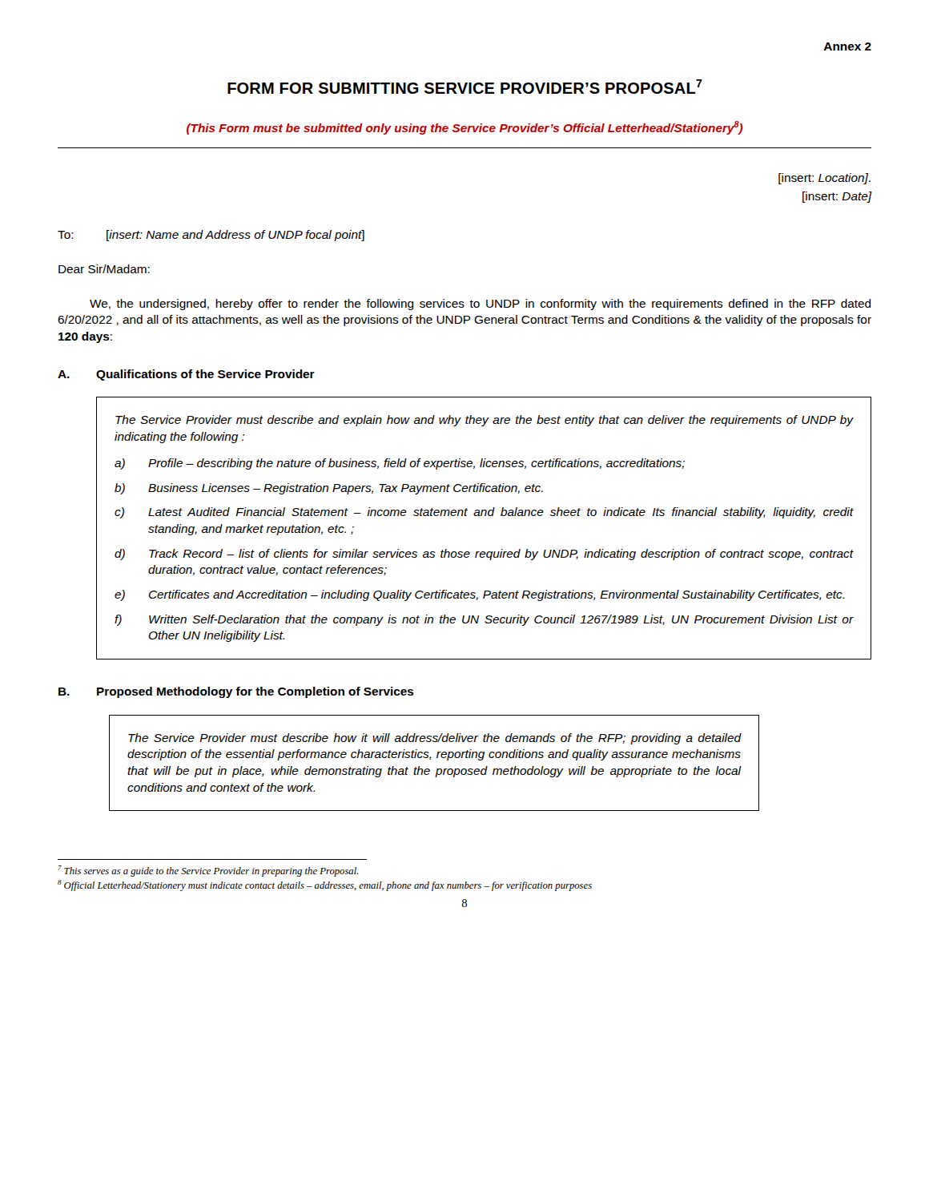Annex 2
FORM FOR SUBMITTING SERVICE PROVIDER’S PROPOSAL7
(This Form must be submitted only using the Service Provider’s Official Letterhead/Stationery8)
[insert: Location].
[insert: Date]
To:[insert: Name and Address of UNDP focal point]
Dear Sir/Madam:
We, the undersigned, hereby offer to render the following services to UNDP in conformity with the requirements defined in the RFP dated 6/20/2022 , and all of its attachments, as well as the provisions of the UNDP General Contract Terms and Conditions & the validity of the proposals for 120 days:
A. Qualifications of the Service Provider
The Service Provider must describe and explain how and why they are the best entity that can deliver the requirements of UNDP by indicating the following :
a) Profile – describing the nature of business, field of expertise, licenses, certifications, accreditations;
b) Business Licenses – Registration Papers, Tax Payment Certification, etc.
c) Latest Audited Financial Statement – income statement and balance sheet to indicate Its financial stability, liquidity, credit standing, and market reputation, etc. ;
d) Track Record – list of clients for similar services as those required by UNDP, indicating description of contract scope, contract duration, contract value, contact references;
e) Certificates and Accreditation – including Quality Certificates, Patent Registrations, Environmental Sustainability Certificates, etc.
f) Written Self-Declaration that the company is not in the UN Security Council 1267/1989 List, UN Procurement Division List or Other UN Ineligibility List.
B. Proposed Methodology for the Completion of Services
The Service Provider must describe how it will address/deliver the demands of the RFP; providing a detailed description of the essential performance characteristics, reporting conditions and quality assurance mechanisms that will be put in place, while demonstrating that the proposed methodology will be appropriate to the local conditions and context of the work.
7 This serves as a guide to the Service Provider in preparing the Proposal.
8 Official Letterhead/Stationery must indicate contact details – addresses, email, phone and fax numbers – for verification purposes
8